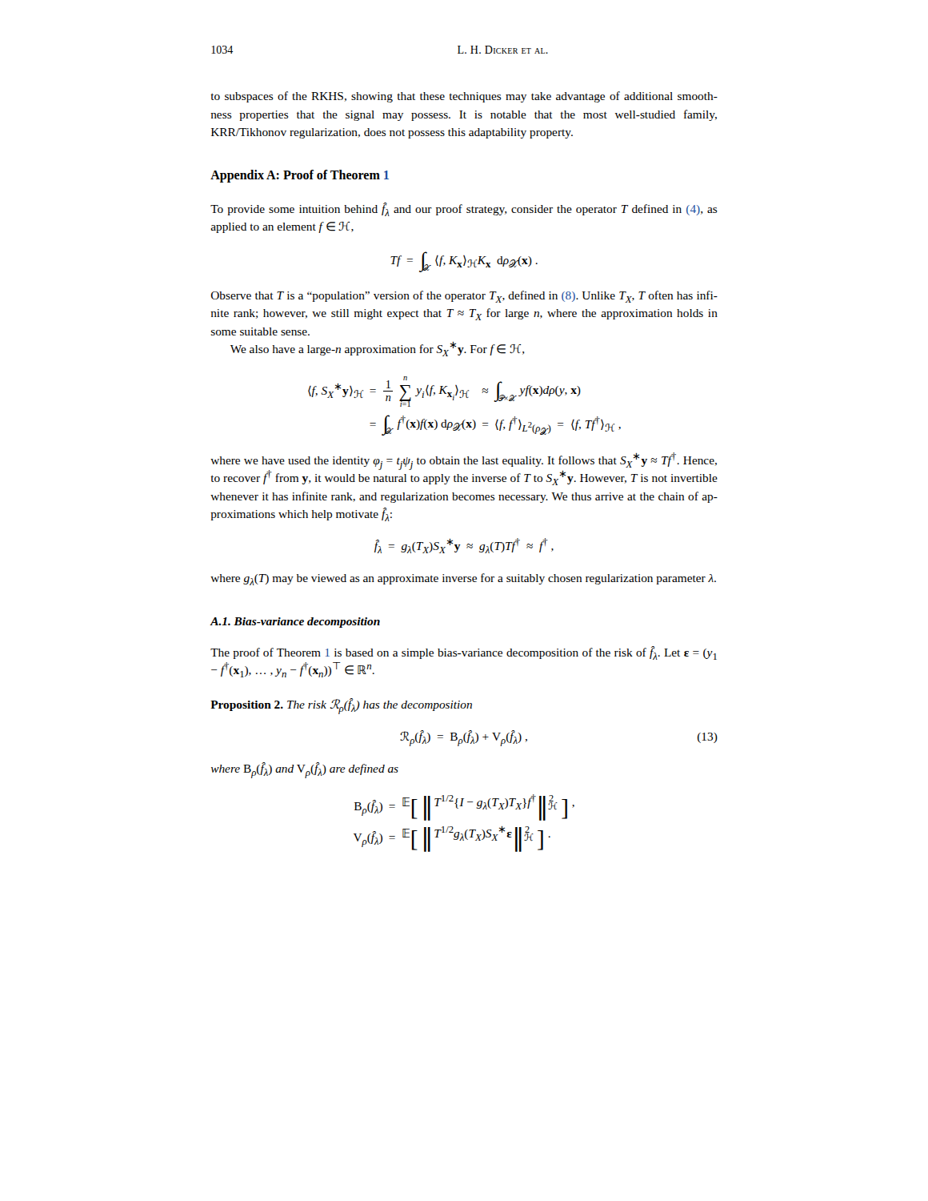1034 L. H. Dicker et al.
to subspaces of the RKHS, showing that these techniques may take advantage of additional smoothness properties that the signal may possess. It is notable that the most well-studied family, KRR/Tikhonov regularization, does not possess this adaptability property.
Appendix A: Proof of Theorem 1
To provide some intuition behind f̂λ and our proof strategy, consider the operator T defined in (4), as applied to an element f ∈ ℋ,
Tf = ∫𝒳 ⟨f, Kx⟩ℋKx dρ𝒳(x) .
Observe that T is a “population” version of the operator TX, defined in (8). Unlike TX, T often has infinite rank; however, we still might expect that T ≈ TX for large n, where the approximation holds in some suitable sense.
We also have a large-n approximation for SX∗y. For f ∈ ℋ,
| ⟨ f , S X ∗ y ⟩ ℋ | = | 1 n n ∑ i =1 y i ⟨ f , K x i ⟩ ℋ | ≈ | ∫ 𝒫×𝒳 yf ( x ) dρ ( y , x ) |
| | = | ∫ 𝒳 f † ( x ) f ( x ) d ρ 𝒳 ( x ) | = | ⟨ f , f † ⟩ L 2 ( ρ 𝒳 ) = ⟨ f , Tf † ⟩ ℋ , |
where we have used the identity φj = tjψj to obtain the last equality. It follows that SX∗y ≈ Tf†. Hence, to recover f† from y, it would be natural to apply the inverse of T to SX∗y. However, T is not invertible whenever it has infinite rank, and regularization becomes necessary. We thus arrive at the chain of approximations which help motivate f̂λ:
f̂λ = gλ(TX)SX∗y ≈ gλ(T)Tf† ≈ f† ,
where gλ(T) may be viewed as an approximate inverse for a suitably chosen regularization parameter λ.
A.1. Bias-variance decomposition
The proof of Theorem 1 is based on a simple bias-variance decomposition of the risk of f̂λ. Let ε = (y1 − f†(x1), … , yn − f†(xn))⊤ ∈ ℝn.
Proposition 2. The risk ℛρ(f̂λ) has the decomposition
ℛρ(f̂λ) = Bρ(f̂λ) + Vρ(f̂λ) , (13)
where Bρ(f̂λ) and Vρ(f̂λ) are defined as
| B ρ ( f̂ λ ) | = | 𝔼 [ ∥ T 1/2 { I − g λ ( T X ) T X } f † ∥ 2 ℋ ] , |
| V ρ ( f̂ λ ) | = | 𝔼 [ ∥ T 1/2 g λ ( T X ) S X ∗ ε ∥ 2 ℋ ] . |